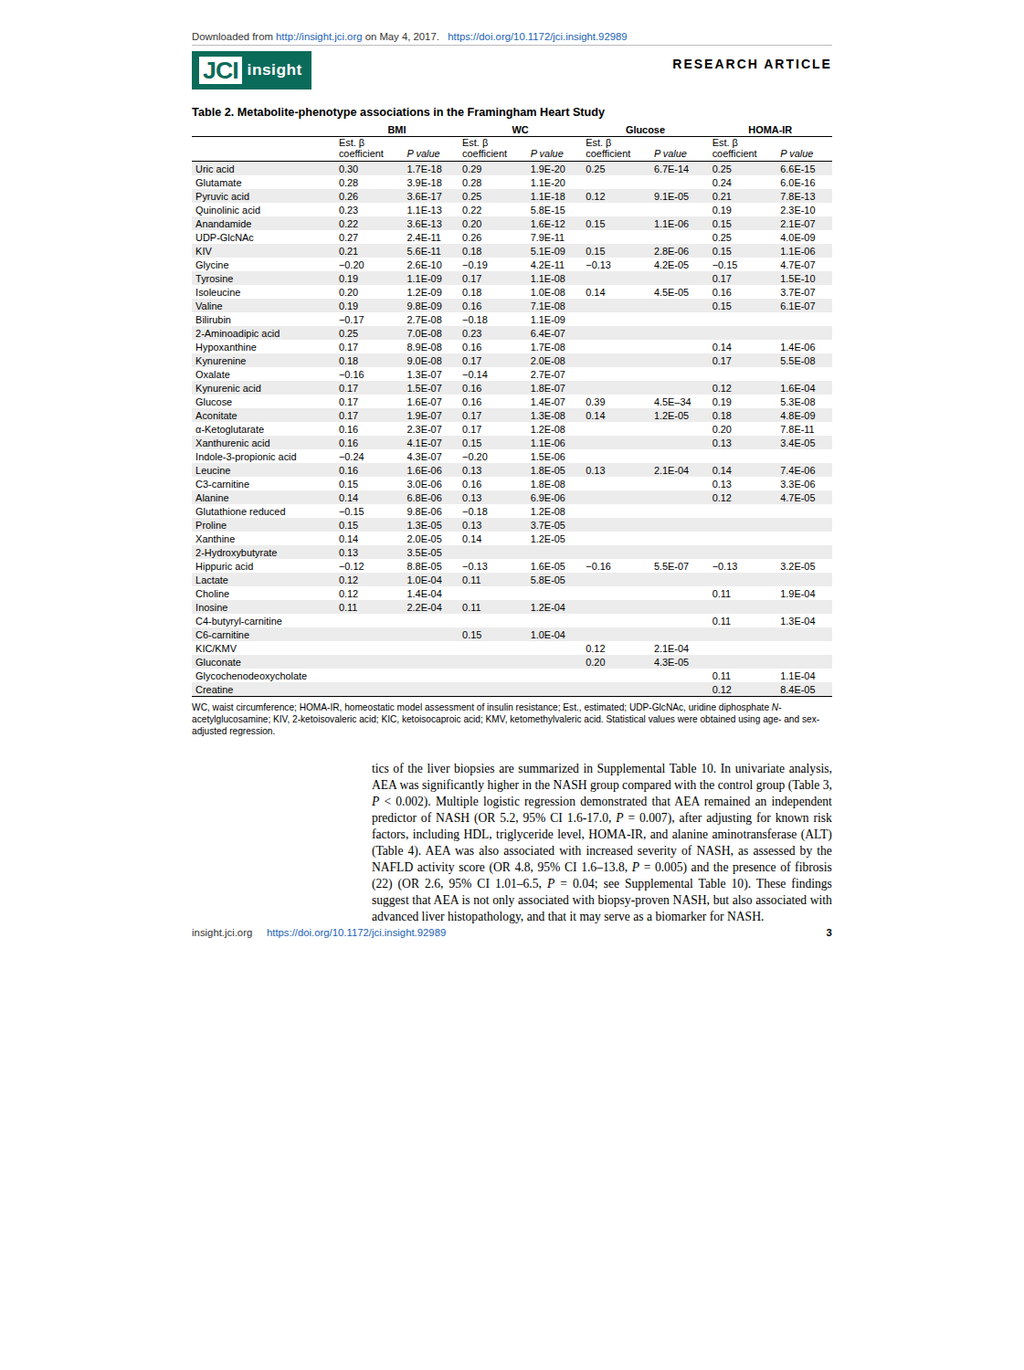Downloaded from http://insight.jci.org on May 4, 2017. https://doi.org/10.1172/jci.insight.92989
JCI insight
Research Article
Table 2. Metabolite-phenotype associations in the Framingham Heart Study
| | BMI | WC | Glucose | HOMA-IR |
| --- | --- | --- | --- | --- |
| | Est. β coefficient | P value | Est. β coefficient | P value | Est. β coefficient | P value | Est. β coefficient | P value |
| Uric acid | 0.30 | 1.7E-18 | 0.29 | 1.9E-20 | 0.25 | 6.7E-14 | 0.25 | 6.6E-15 |
| Glutamate | 0.28 | 3.9E-18 | 0.28 | 1.1E-20 | | | 0.24 | 6.0E-16 |
| Pyruvic acid | 0.26 | 3.6E-17 | 0.25 | 1.1E-18 | 0.12 | 9.1E-05 | 0.21 | 7.8E-13 |
| Quinolinic acid | 0.23 | 1.1E-13 | 0.22 | 5.8E-15 | | | 0.19 | 2.3E-10 |
| Anandamide | 0.22 | 3.6E-13 | 0.20 | 1.6E-12 | 0.15 | 1.1E-06 | 0.15 | 2.1E-07 |
| UDP-GlcNAc | 0.27 | 2.4E-11 | 0.26 | 7.9E-11 | | | 0.25 | 4.0E-09 |
| KIV | 0.21 | 5.6E-11 | 0.18 | 5.1E-09 | 0.15 | 2.8E-06 | 0.15 | 1.1E-06 |
| Glycine | −0.20 | 2.6E-10 | −0.19 | 4.2E-11 | −0.13 | 4.2E-05 | −0.15 | 4.7E-07 |
| Tyrosine | 0.19 | 1.1E-09 | 0.17 | 1.1E-08 | | | 0.17 | 1.5E-10 |
| Isoleucine | 0.20 | 1.2E-09 | 0.18 | 1.0E-08 | 0.14 | 4.5E-05 | 0.16 | 3.7E-07 |
| Valine | 0.19 | 9.8E-09 | 0.16 | 7.1E-08 | | | 0.15 | 6.1E-07 |
| Bilirubin | −0.17 | 2.7E-08 | −0.18 | 1.1E-09 | | | | |
| 2-Aminoadipic acid | 0.25 | 7.0E-08 | 0.23 | 6.4E-07 | | | | |
| Hypoxanthine | 0.17 | 8.9E-08 | 0.16 | 1.7E-08 | | | 0.14 | 1.4E-06 |
| Kynurenine | 0.18 | 9.0E-08 | 0.17 | 2.0E-08 | | | 0.17 | 5.5E-08 |
| Oxalate | −0.16 | 1.3E-07 | −0.14 | 2.7E-07 | | | | |
| Kynurenic acid | 0.17 | 1.5E-07 | 0.16 | 1.8E-07 | | | 0.12 | 1.6E-04 |
| Glucose | 0.17 | 1.6E-07 | 0.16 | 1.4E-07 | 0.39 | 4.5E–34 | 0.19 | 5.3E-08 |
| Aconitate | 0.17 | 1.9E-07 | 0.17 | 1.3E-08 | 0.14 | 1.2E-05 | 0.18 | 4.8E-09 |
| α-Ketoglutarate | 0.16 | 2.3E-07 | 0.17 | 1.2E-08 | | | 0.20 | 7.8E-11 |
| Xanthurenic acid | 0.16 | 4.1E-07 | 0.15 | 1.1E-06 | | | 0.13 | 3.4E-05 |
| Indole-3-propionic acid | −0.24 | 4.3E-07 | −0.20 | 1.5E-06 | | | | |
| Leucine | 0.16 | 1.6E-06 | 0.13 | 1.8E-05 | 0.13 | 2.1E-04 | 0.14 | 7.4E-06 |
| C3-carnitine | 0.15 | 3.0E-06 | 0.16 | 1.8E-08 | | | 0.13 | 3.3E-06 |
| Alanine | 0.14 | 6.8E-06 | 0.13 | 6.9E-06 | | | 0.12 | 4.7E-05 |
| Glutathione reduced | −0.15 | 9.8E-06 | −0.18 | 1.2E-08 | | | | |
| Proline | 0.15 | 1.3E-05 | 0.13 | 3.7E-05 | | | | |
| Xanthine | 0.14 | 2.0E-05 | 0.14 | 1.2E-05 | | | | |
| 2-Hydroxybutyrate | 0.13 | 3.5E-05 | | | | | | |
| Hippuric acid | −0.12 | 8.8E-05 | −0.13 | 1.6E-05 | −0.16 | 5.5E-07 | −0.13 | 3.2E-05 |
| Lactate | 0.12 | 1.0E-04 | 0.11 | 5.8E-05 | | | | |
| Choline | 0.12 | 1.4E-04 | | | | | 0.11 | 1.9E-04 |
| Inosine | 0.11 | 2.2E-04 | 0.11 | 1.2E-04 | | | | |
| C4-butyryl-carnitine | | | | | | | 0.11 | 1.3E-04 |
| C6-carnitine | | | 0.15 | 1.0E-04 | | | | |
| KIC/KMV | | | | | 0.12 | 2.1E-04 | | |
| Gluconate | | | | | 0.20 | 4.3E-05 | | |
| Glycochenodeoxycholate | | | | | | | 0.11 | 1.1E-04 |
| Creatine | | | | | | | 0.12 | 8.4E-05 |
WC, waist circumference; HOMA-IR, homeostatic model assessment of insulin resistance; Est., estimated; UDP-GlcNAc, uridine diphosphate N-acetylglucosamine; KIV, 2-ketoisovaleric acid; KIC, ketoisocaproic acid; KMV, ketomethylvaleric acid. Statistical values were obtained using age- and sex-adjusted regression.
tics of the liver biopsies are summarized in Supplemental Table 10. In univariate analysis, AEA was significantly higher in the NASH group compared with the control group (Table 3, P < 0.002). Multiple logistic regression demonstrated that AEA remained an independent predictor of NASH (OR 5.2, 95% CI 1.6-17.0, P = 0.007), after adjusting for known risk factors, including HDL, triglyceride level, HOMA-IR, and alanine aminotransferase (ALT) (Table 4). AEA was also associated with increased severity of NASH, as assessed by the NAFLD activity score (OR 4.8, 95% CI 1.6–13.8, P = 0.005) and the presence of fibrosis (22) (OR 2.6, 95% CI 1.01–6.5, P = 0.04; see Supplemental Table 10). These findings suggest that AEA is not only associated with biopsy-proven NASH, but also associated with advanced liver histopathology, and that it may serve as a biomarker for NASH.
insight.jci.org https://doi.org/10.1172/jci.insight.92989
3